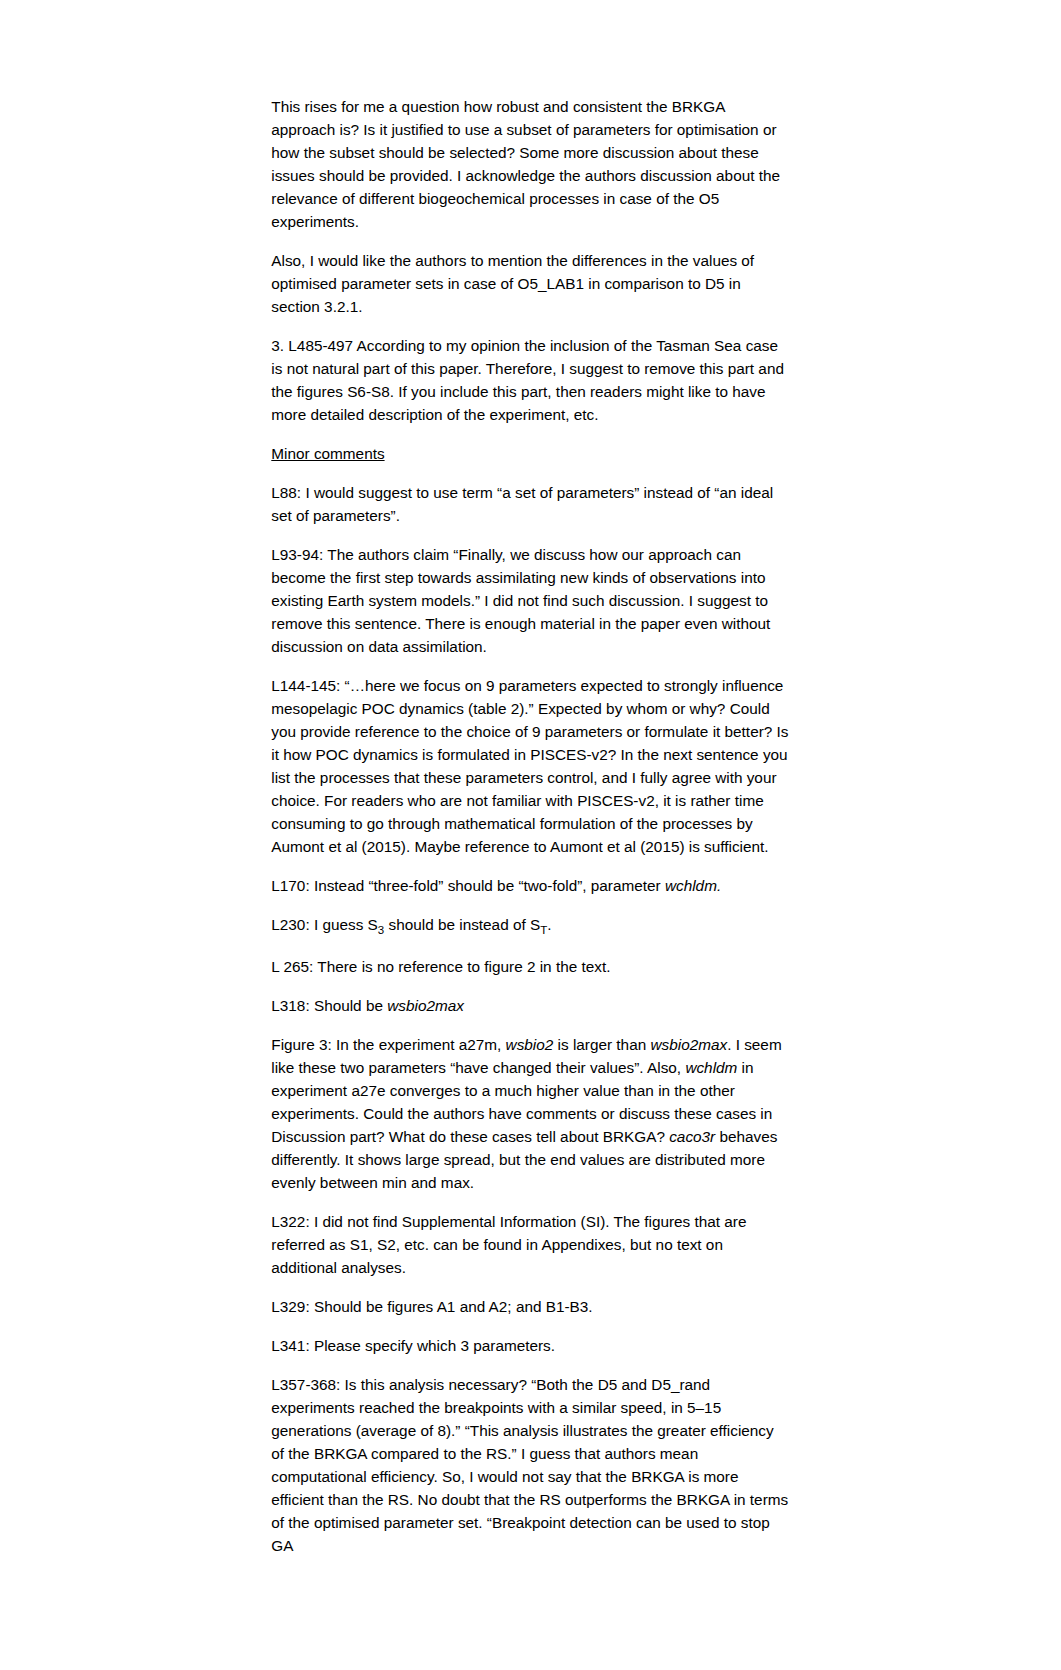This rises for me a question how robust and consistent the BRKGA approach is? Is it justified to use a subset of parameters for optimisation or how the subset should be selected? Some more discussion about these issues should be provided. I acknowledge the authors discussion about the relevance of different biogeochemical processes in case of the O5 experiments.
Also, I would like the authors to mention the differences in the values of optimised parameter sets in case of O5_LAB1 in comparison to D5 in section 3.2.1.
3. L485-497 According to my opinion the inclusion of the Tasman Sea case is not natural part of this paper. Therefore, I suggest to remove this part and the figures S6-S8. If you include this part, then readers might like to have more detailed description of the experiment, etc.
Minor comments
L88: I would suggest to use term “a set of parameters” instead of “an ideal set of parameters”.
L93-94: The authors claim “Finally, we discuss how our approach can become the first step towards assimilating new kinds of observations into existing Earth system models.” I did not find such discussion. I suggest to remove this sentence. There is enough material in the paper even without discussion on data assimilation.
L144-145: “…here we focus on 9 parameters expected to strongly influence mesopelagic POC dynamics (table 2).” Expected by whom or why? Could you provide reference to the choice of 9 parameters or formulate it better? Is it how POC dynamics is formulated in PISCES-v2? In the next sentence you list the processes that these parameters control, and I fully agree with your choice. For readers who are not familiar with PISCES-v2, it is rather time consuming to go through mathematical formulation of the processes by Aumont et al (2015). Maybe reference to Aumont et al (2015) is sufficient.
L170: Instead “three-fold” should be “two-fold”, parameter wchldm.
L230: I guess S3 should be instead of ST.
L 265: There is no reference to figure 2 in the text.
L318: Should be wsbio2max
Figure 3: In the experiment a27m, wsbio2 is larger than wsbio2max. I seem like these two parameters “have changed their values”. Also, wchldm in experiment a27e converges to a much higher value than in the other experiments. Could the authors have comments or discuss these cases in Discussion part? What do these cases tell about BRKGA? caco3r behaves differently. It shows large spread, but the end values are distributed more evenly between min and max.
L322: I did not find Supplemental Information (SI). The figures that are referred as S1, S2, etc. can be found in Appendixes, but no text on additional analyses.
L329: Should be figures A1 and A2; and B1-B3.
L341: Please specify which 3 parameters.
L357-368: Is this analysis necessary? “Both the D5 and D5_rand experiments reached the breakpoints with a similar speed, in 5–15 generations (average of 8).” “This analysis illustrates the greater efficiency of the BRKGA compared to the RS.” I guess that authors mean computational efficiency. So, I would not say that the BRKGA is more efficient than the RS. No doubt that the RS outperforms the BRKGA in terms of the optimised parameter set. “Breakpoint detection can be used to stop GA